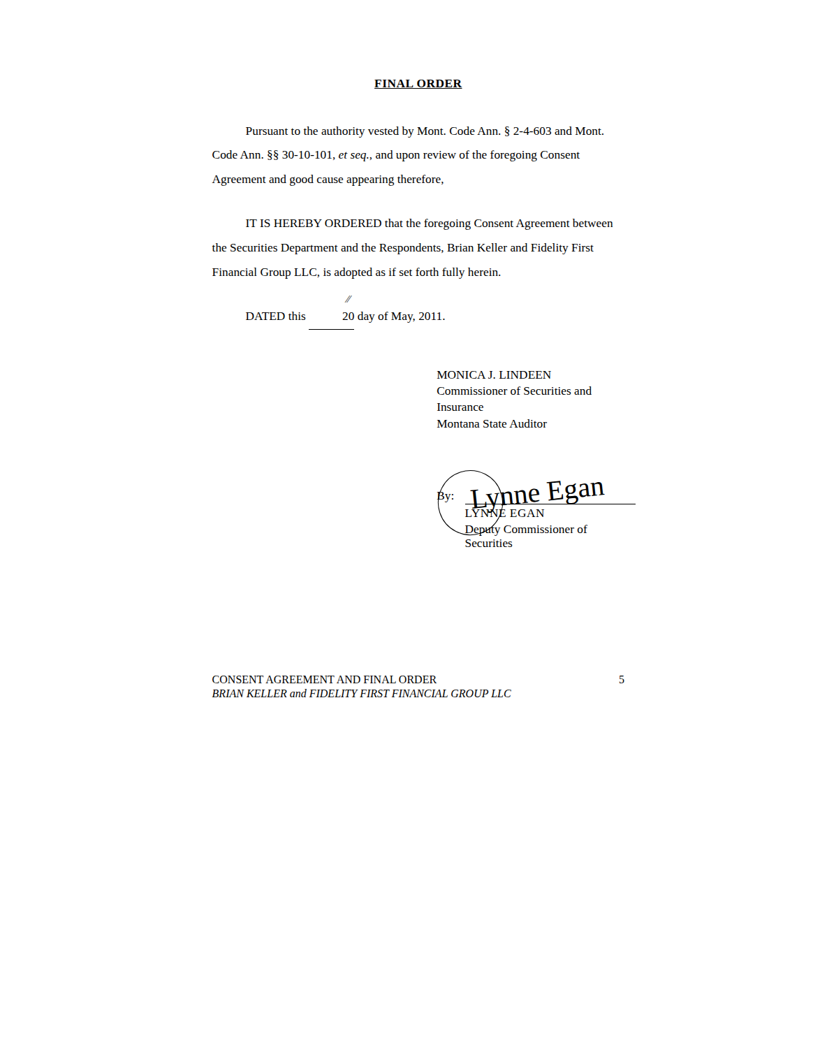FINAL ORDER
Pursuant to the authority vested by Mont. Code Ann. § 2-4-603 and Mont. Code Ann. §§ 30-10-101, et seq., and upon review of the foregoing Consent Agreement and good cause appearing therefore,
IT IS HEREBY ORDERED that the foregoing Consent Agreement between the Securities Department and the Respondents, Brian Keller and Fidelity First Financial Group LLC, is adopted as if set forth fully herein.
DATED this ⁄⁄20 day of May, 2011.
MONICA J. LINDEEN
Commissioner of Securities and Insurance
Montana State Auditor
By: Lynne Egan LYNNE EGAN Deputy Commissioner of Securities
CONSENT AGREEMENT AND FINAL ORDER 5
BRIAN KELLER and FIDELITY FIRST FINANCIAL GROUP LLC